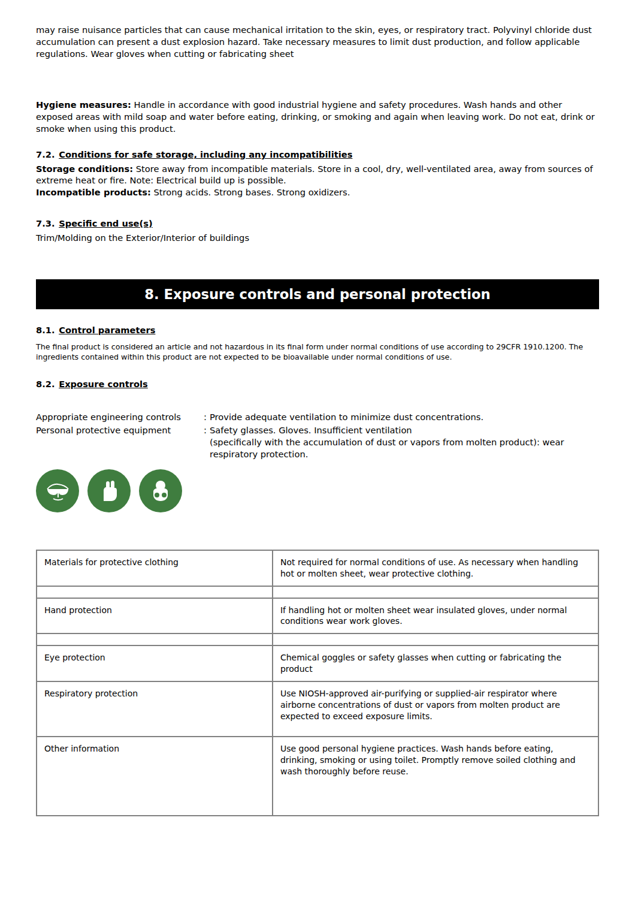may raise nuisance particles that can cause mechanical irritation to the skin, eyes, or respiratory tract. Polyvinyl chloride dust accumulation can present a dust explosion hazard. Take necessary measures to limit dust production, and follow applicable regulations. Wear gloves when cutting or fabricating sheet
Hygiene measures: Handle in accordance with good industrial hygiene and safety procedures. Wash hands and other exposed areas with mild soap and water before eating, drinking, or smoking and again when leaving work. Do not eat, drink or smoke when using this product.
7.2. Conditions for safe storage, including any incompatibilities
Storage conditions: Store away from incompatible materials. Store in a cool, dry, well-ventilated area, away from sources of extreme heat or fire. Note: Electrical build up is possible.
Incompatible products: Strong acids. Strong bases. Strong oxidizers.
7.3. Specific end use(s)
Trim/Molding on the Exterior/Interior of buildings
8. Exposure controls and personal protection
8.1. Control parameters
The final product is considered an article and not hazardous in its final form under normal conditions of use according to 29CFR 1910.1200. The ingredients contained within this product are not expected to be bioavailable under normal conditions of use.
8.2. Exposure controls
| Appropriate engineering controls | : | Provide adequate ventilation to minimize dust concentrations. |
| Personal protective equipment | : | Safety glasses. Gloves. Insufficient ventilation (specifically with the accumulation of dust or vapors from molten product): wear respiratory protection. |
| Materials for protective clothing | Not required for normal conditions of use. As necessary when handling hot or molten sheet, wear protective clothing. |
| Hand protection | If handling hot or molten sheet wear insulated gloves, under normal conditions wear work gloves. |
| Eye protection | Chemical goggles or safety glasses when cutting or fabricating the product |
| Respiratory protection | Use NIOSH-approved air-purifying or supplied-air respirator where airborne concentrations of dust or vapors from molten product are expected to exceed exposure limits. |
| Other information | Use good personal hygiene practices. Wash hands before eating, drinking, smoking or using toilet. Promptly remove soiled clothing and wash thoroughly before reuse. |